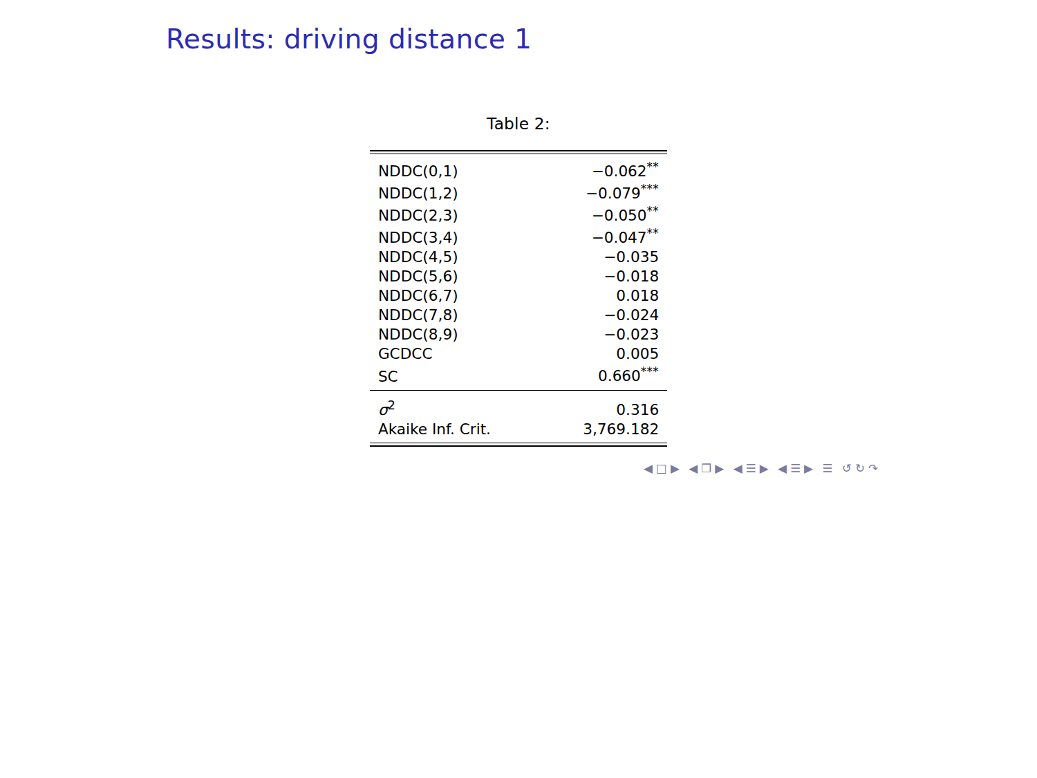Results: driving distance 1
Table 2:
| NDDC(0,1) | −0.062 ** |
| NDDC(1,2) | −0.079 *** |
| NDDC(2,3) | −0.050 ** |
| NDDC(3,4) | −0.047 ** |
| NDDC(4,5) | −0.035 |
| NDDC(5,6) | −0.018 |
| NDDC(6,7) | 0.018 |
| NDDC(7,8) | −0.024 |
| NDDC(8,9) | −0.023 |
| GCDCC | 0.005 |
| SC | 0.660 *** |
| σ 2 | 0.316 |
| Akaike Inf. Crit. | 3,769.182 |
◀□▶ ◀❐▶ ◀☰▶ ◀☰▶ ☰ ↺↻↷